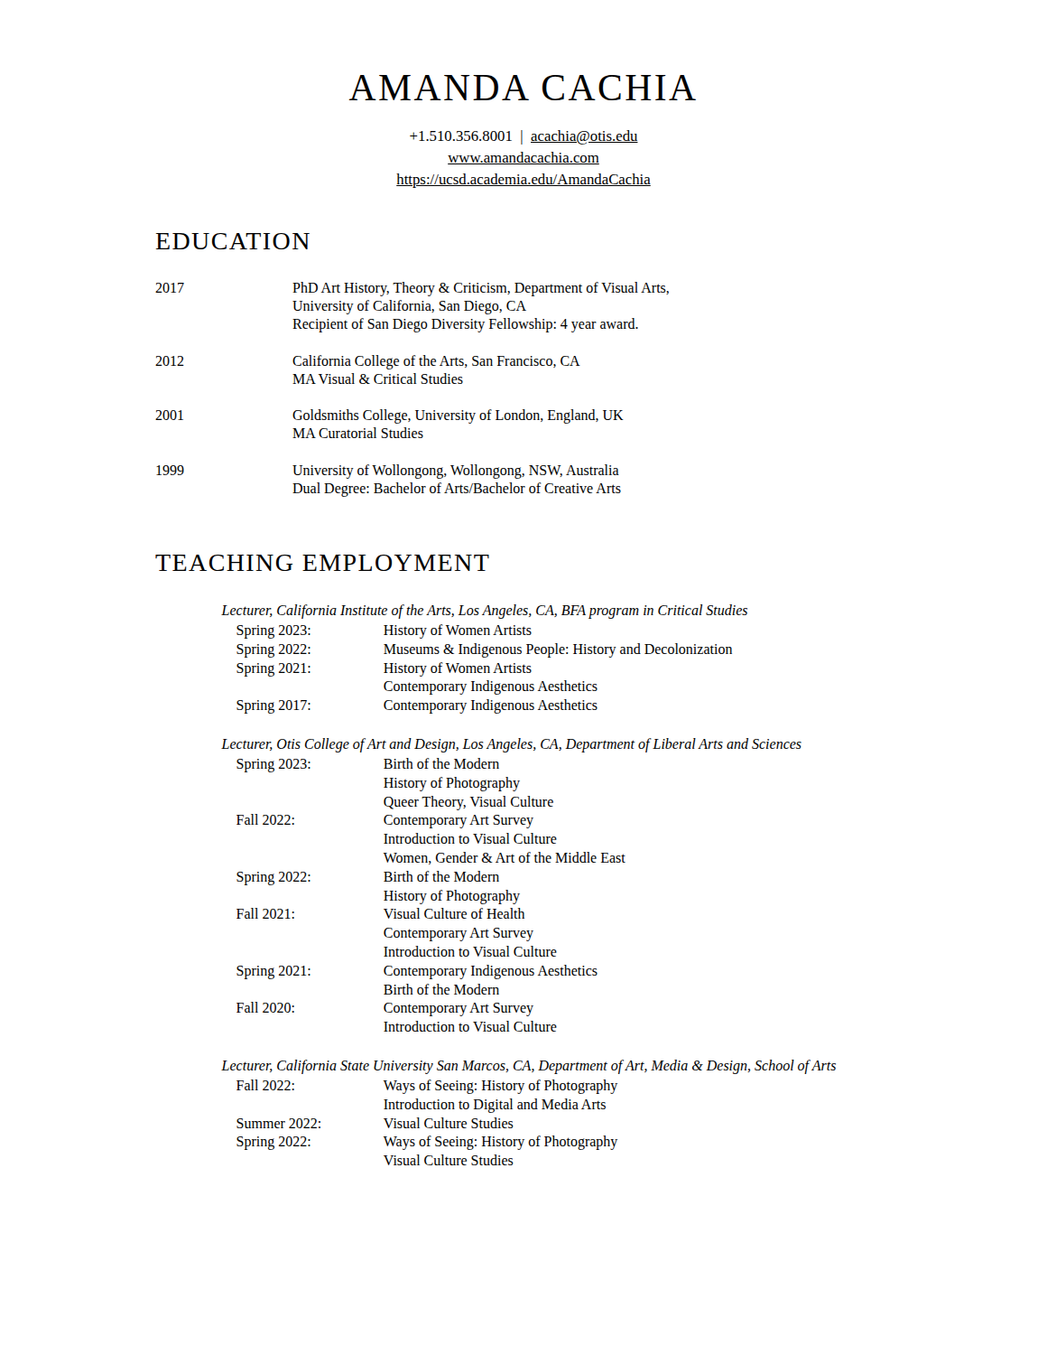AMANDA CACHIA
+1.510.356.8001 | acachia@otis.edu
www.amandacachia.com
https://ucsd.academia.edu/AmandaCachia
EDUCATION
| 2017 | PhD Art History, Theory & Criticism, Department of Visual Arts, University of California, San Diego, CA Recipient of San Diego Diversity Fellowship: 4 year award. |
| 2012 | California College of the Arts, San Francisco, CA MA Visual & Critical Studies |
| 2001 | Goldsmiths College, University of London, England, UK MA Curatorial Studies |
| 1999 | University of Wollongong, Wollongong, NSW, Australia Dual Degree: Bachelor of Arts/Bachelor of Creative Arts |
TEACHING EMPLOYMENT
Lecturer, California Institute of the Arts, Los Angeles, CA, BFA program in Critical Studies
| Spring 2023: | History of Women Artists |
| Spring 2022: | Museums & Indigenous People: History and Decolonization |
| Spring 2021: | History of Women Artists |
| | Contemporary Indigenous Aesthetics |
| Spring 2017: | Contemporary Indigenous Aesthetics |
Lecturer, Otis College of Art and Design, Los Angeles, CA, Department of Liberal Arts and Sciences
| Spring 2023: | Birth of the Modern |
| | History of Photography |
| | Queer Theory, Visual Culture |
| Fall 2022: | Contemporary Art Survey |
| | Introduction to Visual Culture |
| | Women, Gender & Art of the Middle East |
| Spring 2022: | Birth of the Modern |
| | History of Photography |
| Fall 2021: | Visual Culture of Health |
| | Contemporary Art Survey |
| | Introduction to Visual Culture |
| Spring 2021: | Contemporary Indigenous Aesthetics |
| | Birth of the Modern |
| Fall 2020: | Contemporary Art Survey |
| | Introduction to Visual Culture |
Lecturer, California State University San Marcos, CA, Department of Art, Media & Design, School of Arts
| Fall 2022: | Ways of Seeing: History of Photography |
| | Introduction to Digital and Media Arts |
| Summer 2022: | Visual Culture Studies |
| Spring 2022: | Ways of Seeing: History of Photography |
| | Visual Culture Studies |